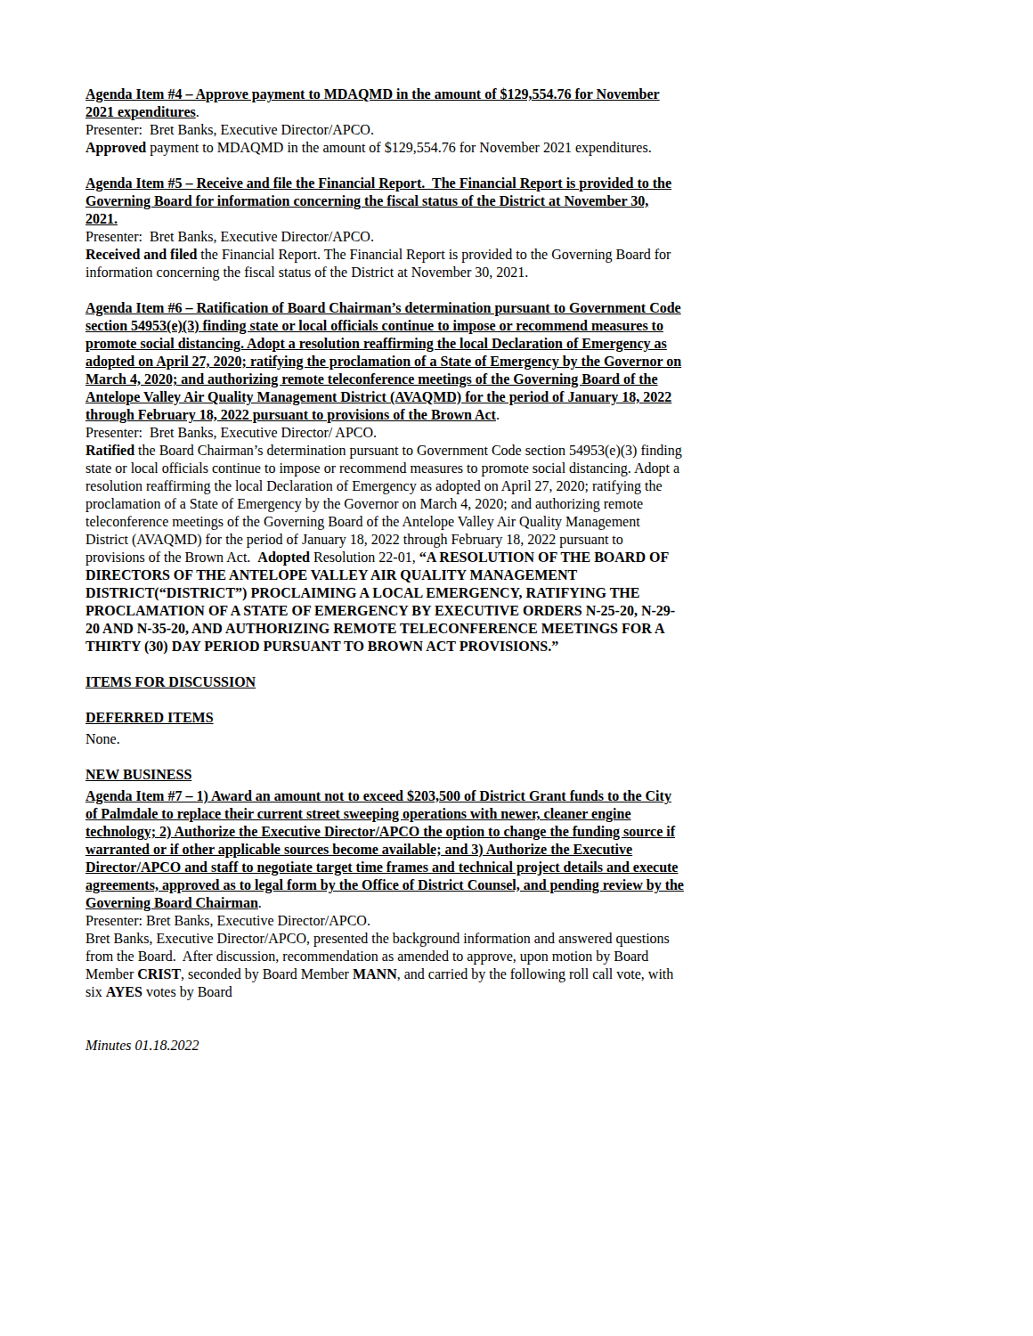Agenda Item #4 – Approve payment to MDAQMD in the amount of $129,554.76 for November 2021 expenditures.
Presenter: Bret Banks, Executive Director/APCO.
Approved payment to MDAQMD in the amount of $129,554.76 for November 2021 expenditures.
Agenda Item #5 – Receive and file the Financial Report. The Financial Report is provided to the Governing Board for information concerning the fiscal status of the District at November 30, 2021.
Presenter: Bret Banks, Executive Director/APCO.
Received and filed the Financial Report. The Financial Report is provided to the Governing Board for information concerning the fiscal status of the District at November 30, 2021.
Agenda Item #6 – Ratification of Board Chairman’s determination pursuant to Government Code section 54953(e)(3) finding state or local officials continue to impose or recommend measures to promote social distancing. Adopt a resolution reaffirming the local Declaration of Emergency as adopted on April 27, 2020; ratifying the proclamation of a State of Emergency by the Governor on March 4, 2020; and authorizing remote teleconference meetings of the Governing Board of the Antelope Valley Air Quality Management District (AVAQMD) for the period of January 18, 2022 through February 18, 2022 pursuant to provisions of the Brown Act.
Presenter: Bret Banks, Executive Director/ APCO.
Ratified the Board Chairman’s determination pursuant to Government Code section 54953(e)(3) finding state or local officials continue to impose or recommend measures to promote social distancing. Adopt a resolution reaffirming the local Declaration of Emergency as adopted on April 27, 2020; ratifying the proclamation of a State of Emergency by the Governor on March 4, 2020; and authorizing remote teleconference meetings of the Governing Board of the Antelope Valley Air Quality Management District (AVAQMD) for the period of January 18, 2022 through February 18, 2022 pursuant to provisions of the Brown Act. Adopted Resolution 22-01, “A RESOLUTION OF THE BOARD OF DIRECTORS OF THE ANTELOPE VALLEY AIR QUALITY MANAGEMENT DISTRICT(“DISTRICT”) PROCLAIMING A LOCAL EMERGENCY, RATIFYING THE PROCLAMATION OF A STATE OF EMERGENCY BY EXECUTIVE ORDERS N-25-20, N-29-20 AND N-35-20, AND AUTHORIZING REMOTE TELECONFERENCE MEETINGS FOR A THIRTY (30) DAY PERIOD PURSUANT TO BROWN ACT PROVISIONS.”
ITEMS FOR DISCUSSION
DEFERRED ITEMS
None.
NEW BUSINESS
Agenda Item #7 – 1) Award an amount not to exceed $203,500 of District Grant funds to the City of Palmdale to replace their current street sweeping operations with newer, cleaner engine technology; 2) Authorize the Executive Director/APCO the option to change the funding source if warranted or if other applicable sources become available; and 3) Authorize the Executive Director/APCO and staff to negotiate target time frames and technical project details and execute agreements, approved as to legal form by the Office of District Counsel, and pending review by the Governing Board Chairman.
Presenter: Bret Banks, Executive Director/APCO.
Bret Banks, Executive Director/APCO, presented the background information and answered questions from the Board. After discussion, recommendation as amended to approve, upon motion by Board Member CRIST, seconded by Board Member MANN, and carried by the following roll call vote, with six AYES votes by Board
Minutes 01.18.2022